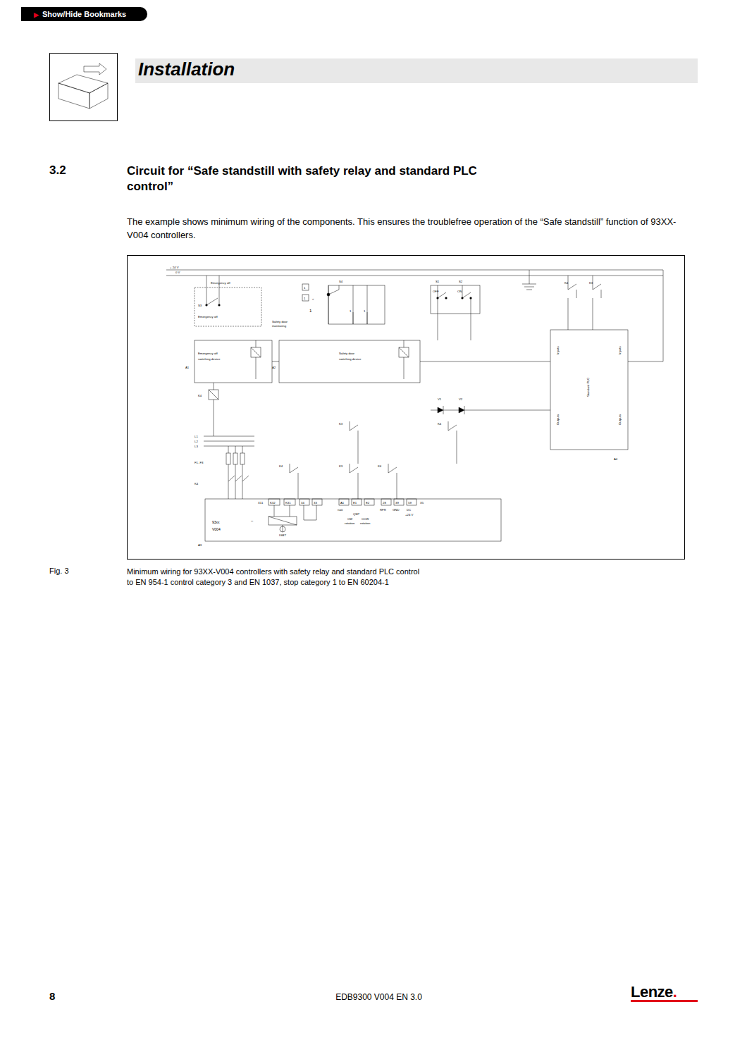Show/Hide Bookmarks
Installation
3.2
Circuit for “Safe standstill with safety relay and standard PLC
control”
The example shows minimum wiring of the components. This ensures the troublefree operation of the “Safe standstill” function of 93XX-V004 controllers.
+ 24 V 0 V Emergency off S3 Emergency off Safety door monitoring 1 1 < 1 S4 1 1 S1 S2 OFF ON K4 K3 Emergency off switching device A1 K4 Safety door switching device A2 Standard PLC Inputs Inputs Outputs Outputs A4 V1 V2 K3 K4 L1 L2 L3 F1..F3 K4 K4 K3 K4 93xx V004 A3 X11 K32 K31 34 33 A1 E1 E2 28 39 59 X5 n=0 QSP CW CCW rotation rotation RFR GND DC +24 V IGBT −
Fig. 3
Minimum wiring for 93XX-V004 controllers with safety relay and standard PLC control
to EN 954-1 control category 3 and EN 1037, stop category 1 to EN 60204-1
8
EDB9300 V004 EN 3.0
Lenze.